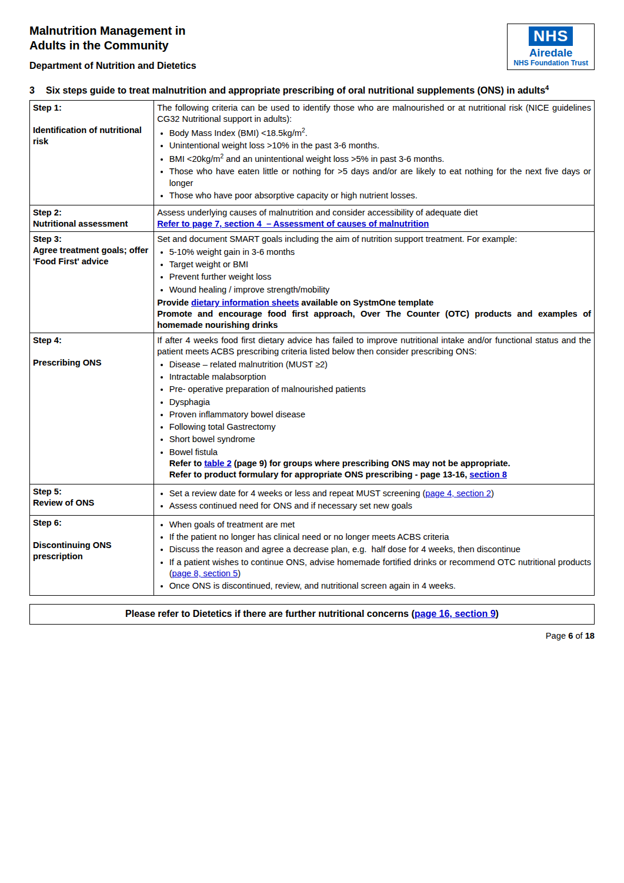Malnutrition Management in
Adults in the Community
Department of Nutrition and Dietetics
NHS
Airedale
NHS Foundation Trust
3 Six steps guide to treat malnutrition and appropriate prescribing of oral nutritional supplements (ONS) in adults4
| Step 1: Identification of nutritional risk | The following criteria can be used to identify those who are malnourished or at nutritional risk (NICE guidelines CG32 Nutritional support in adults): Body Mass Index (BMI) <18.5kg/m 2 . Unintentional weight loss >10% in the past 3-6 months. BMI <20kg/m 2 and an unintentional weight loss >5% in past 3-6 months. Those who have eaten little or nothing for >5 days and/or are likely to eat nothing for the next five days or longer Those who have poor absorptive capacity or high nutrient losses. |
| Step 2: Nutritional assessment | Assess underlying causes of malnutrition and consider accessibility of adequate diet Refer to page 7, section 4 – Assessment of causes of malnutrition |
| Step 3: Agree treatment goals; offer 'Food First' advice | Set and document SMART goals including the aim of nutrition support treatment. For example: 5-10% weight gain in 3-6 months Target weight or BMI Prevent further weight loss Wound healing / improve strength/mobility Provide dietary information sheets available on SystmOne template Promote and encourage food first approach, Over The Counter (OTC) products and examples of homemade nourishing drinks |
| Step 4: Prescribing ONS | If after 4 weeks food first dietary advice has failed to improve nutritional intake and/or functional status and the patient meets ACBS prescribing criteria listed below then consider prescribing ONS: Disease – related malnutrition (MUST ≥2) Intractable malabsorption Pre- operative preparation of malnourished patients Dysphagia Proven inflammatory bowel disease Following total Gastrectomy Short bowel syndrome Bowel fistula Refer to table 2 (page 9) for groups where prescribing ONS may not be appropriate. Refer to product formulary for appropriate ONS prescribing - page 13-16, section 8 |
| Step 5: Review of ONS | Set a review date for 4 weeks or less and repeat MUST screening ( page 4, section 2 ) Assess continued need for ONS and if necessary set new goals |
| Step 6: Discontinuing ONS prescription | When goals of treatment are met If the patient no longer has clinical need or no longer meets ACBS criteria Discuss the reason and agree a decrease plan, e.g. half dose for 4 weeks, then discontinue If a patient wishes to continue ONS, advise homemade fortified drinks or recommend OTC nutritional products ( page 8, section 5 ) Once ONS is discontinued, review, and nutritional screen again in 4 weeks. |
Please refer to Dietetics if there are further nutritional concerns (page 16, section 9)
Page 6 of 18